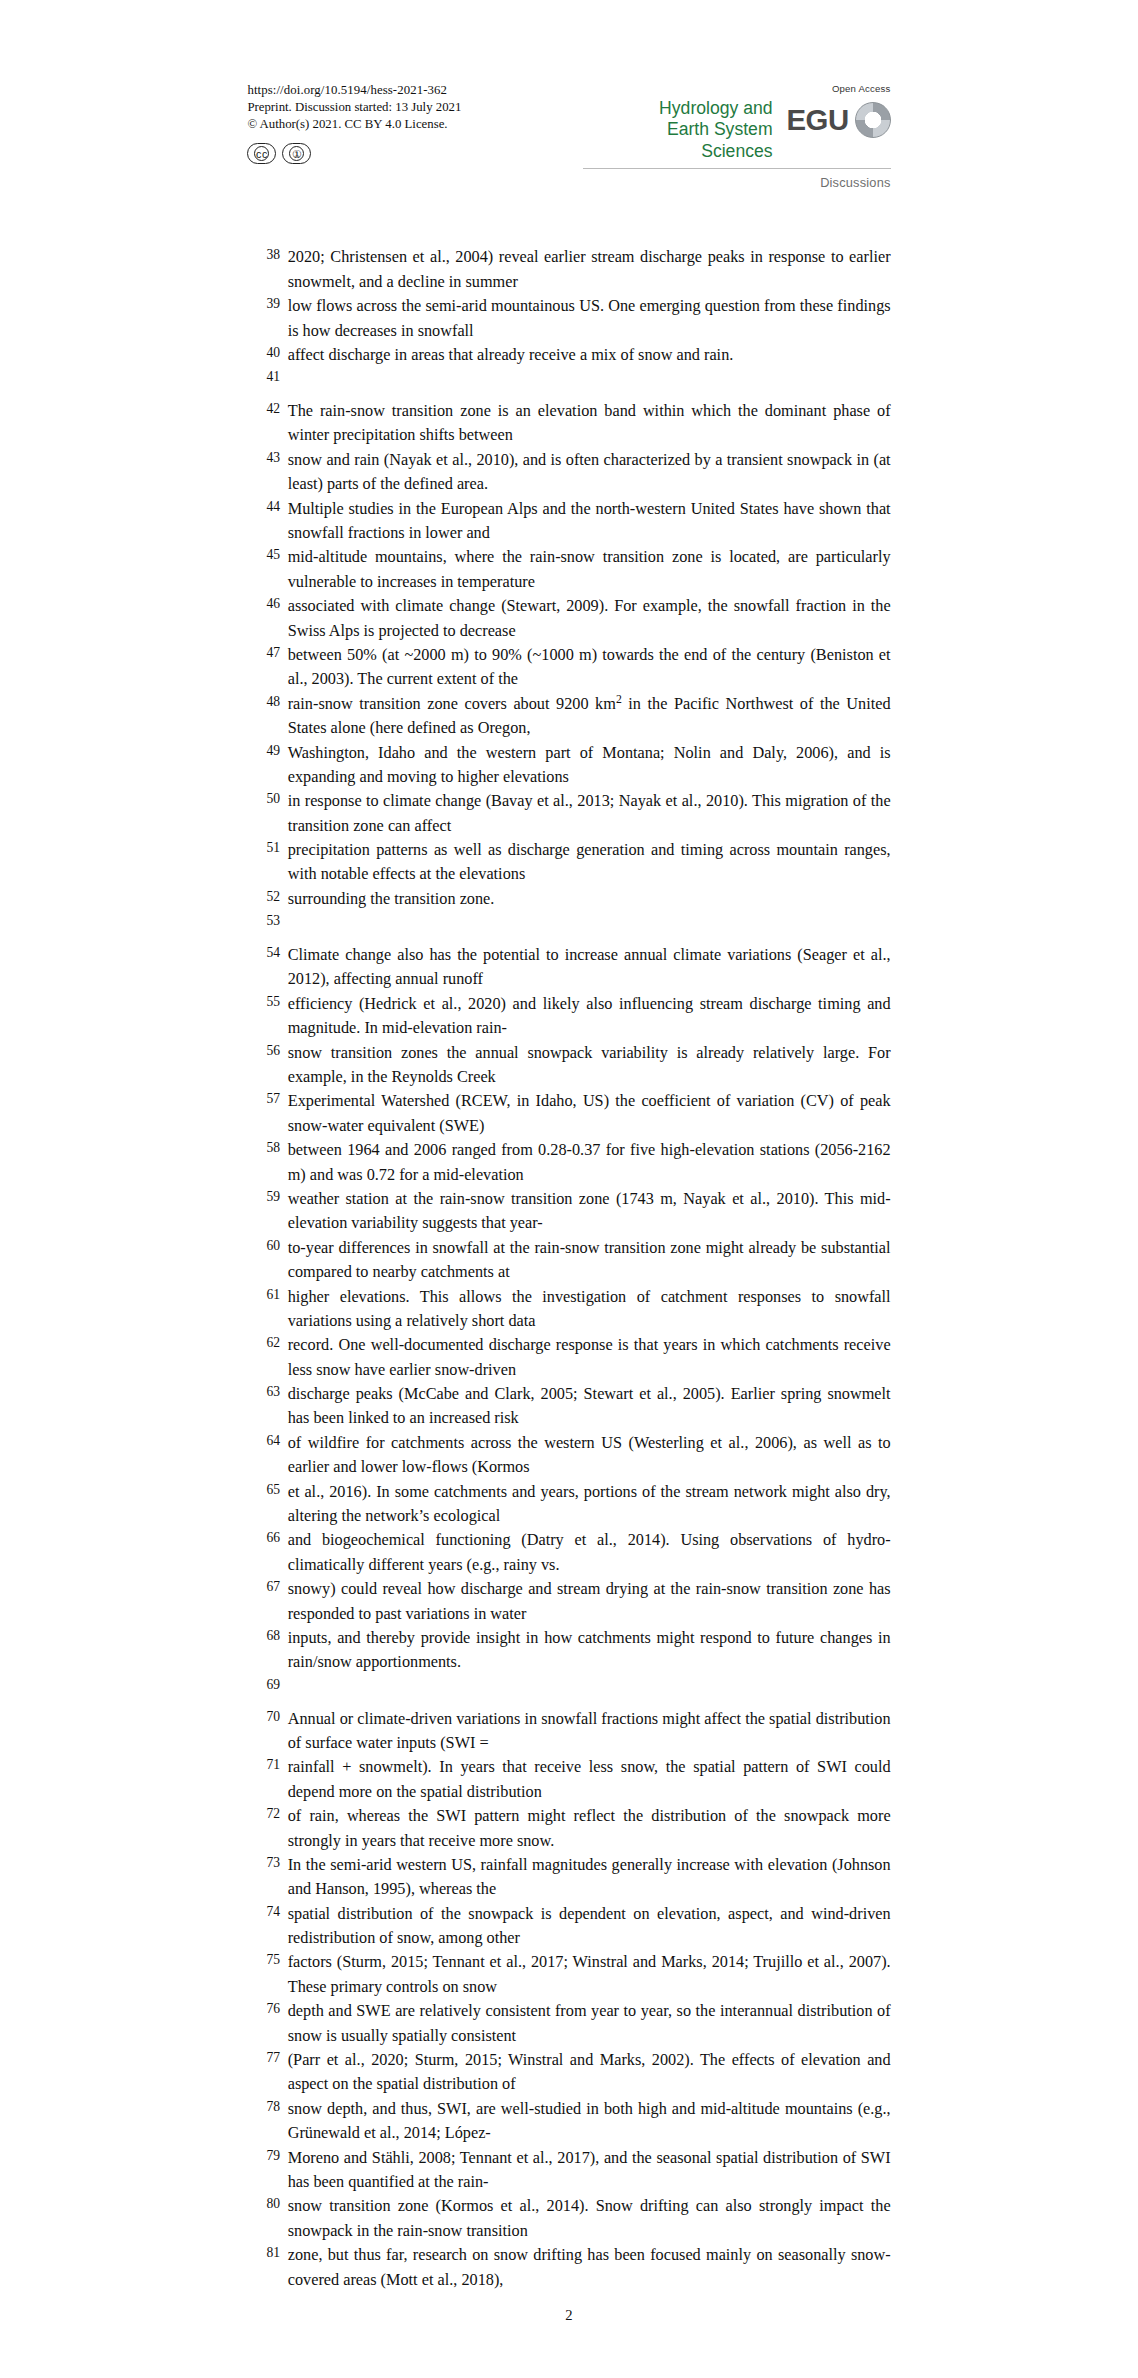https://doi.org/10.5194/hess-2021-362
Preprint. Discussion started: 13 July 2021
© Author(s) 2021. CC BY 4.0 License.
cc ①
Open Access
Hydrology and Earth System Sciences
EGU
Discussions
2020; Christensen et al., 2004) reveal earlier stream discharge peaks in response to earlier snowmelt, and a decline in summer
low flows across the semi-arid mountainous US. One emerging question from these findings is how decreases in snowfall
affect discharge in areas that already receive a mix of snow and rain.
The rain-snow transition zone is an elevation band within which the dominant phase of winter precipitation shifts between
snow and rain (Nayak et al., 2010), and is often characterized by a transient snowpack in (at least) parts of the defined area.
Multiple studies in the European Alps and the north-western United States have shown that snowfall fractions in lower and
mid-altitude mountains, where the rain-snow transition zone is located, are particularly vulnerable to increases in temperature
associated with climate change (Stewart, 2009). For example, the snowfall fraction in the Swiss Alps is projected to decrease
between 50% (at ~2000 m) to 90% (~1000 m) towards the end of the century (Beniston et al., 2003). The current extent of the
rain-snow transition zone covers about 9200 km2 in the Pacific Northwest of the United States alone (here defined as Oregon,
Washington, Idaho and the western part of Montana; Nolin and Daly, 2006), and is expanding and moving to higher elevations
in response to climate change (Bavay et al., 2013; Nayak et al., 2010). This migration of the transition zone can affect
precipitation patterns as well as discharge generation and timing across mountain ranges, with notable effects at the elevations
surrounding the transition zone.
Climate change also has the potential to increase annual climate variations (Seager et al., 2012), affecting annual runoff
efficiency (Hedrick et al., 2020) and likely also influencing stream discharge timing and magnitude. In mid-elevation rain-
snow transition zones the annual snowpack variability is already relatively large. For example, in the Reynolds Creek
Experimental Watershed (RCEW, in Idaho, US) the coefficient of variation (CV) of peak snow-water equivalent (SWE)
between 1964 and 2006 ranged from 0.28-0.37 for five high-elevation stations (2056-2162 m) and was 0.72 for a mid-elevation
weather station at the rain-snow transition zone (1743 m, Nayak et al., 2010). This mid-elevation variability suggests that year-
to-year differences in snowfall at the rain-snow transition zone might already be substantial compared to nearby catchments at
higher elevations. This allows the investigation of catchment responses to snowfall variations using a relatively short data
record. One well-documented discharge response is that years in which catchments receive less snow have earlier snow-driven
discharge peaks (McCabe and Clark, 2005; Stewart et al., 2005). Earlier spring snowmelt has been linked to an increased risk
of wildfire for catchments across the western US (Westerling et al., 2006), as well as to earlier and lower low-flows (Kormos
et al., 2016). In some catchments and years, portions of the stream network might also dry, altering the network’s ecological
and biogeochemical functioning (Datry et al., 2014). Using observations of hydro-climatically different years (e.g., rainy vs.
snowy) could reveal how discharge and stream drying at the rain-snow transition zone has responded to past variations in water
inputs, and thereby provide insight in how catchments might respond to future changes in rain/snow apportionments.
Annual or climate-driven variations in snowfall fractions might affect the spatial distribution of surface water inputs (SWI =
rainfall + snowmelt). In years that receive less snow, the spatial pattern of SWI could depend more on the spatial distribution
of rain, whereas the SWI pattern might reflect the distribution of the snowpack more strongly in years that receive more snow.
In the semi-arid western US, rainfall magnitudes generally increase with elevation (Johnson and Hanson, 1995), whereas the
spatial distribution of the snowpack is dependent on elevation, aspect, and wind-driven redistribution of snow, among other
factors (Sturm, 2015; Tennant et al., 2017; Winstral and Marks, 2014; Trujillo et al., 2007). These primary controls on snow
depth and SWE are relatively consistent from year to year, so the interannual distribution of snow is usually spatially consistent
(Parr et al., 2020; Sturm, 2015; Winstral and Marks, 2002). The effects of elevation and aspect on the spatial distribution of
snow depth, and thus, SWI, are well-studied in both high and mid-altitude mountains (e.g., Grünewald et al., 2014; López-
Moreno and Stähli, 2008; Tennant et al., 2017), and the seasonal spatial distribution of SWI has been quantified at the rain-
snow transition zone (Kormos et al., 2014). Snow drifting can also strongly impact the snowpack in the rain-snow transition
zone, but thus far, research on snow drifting has been focused mainly on seasonally snow-covered areas (Mott et al., 2018),
2